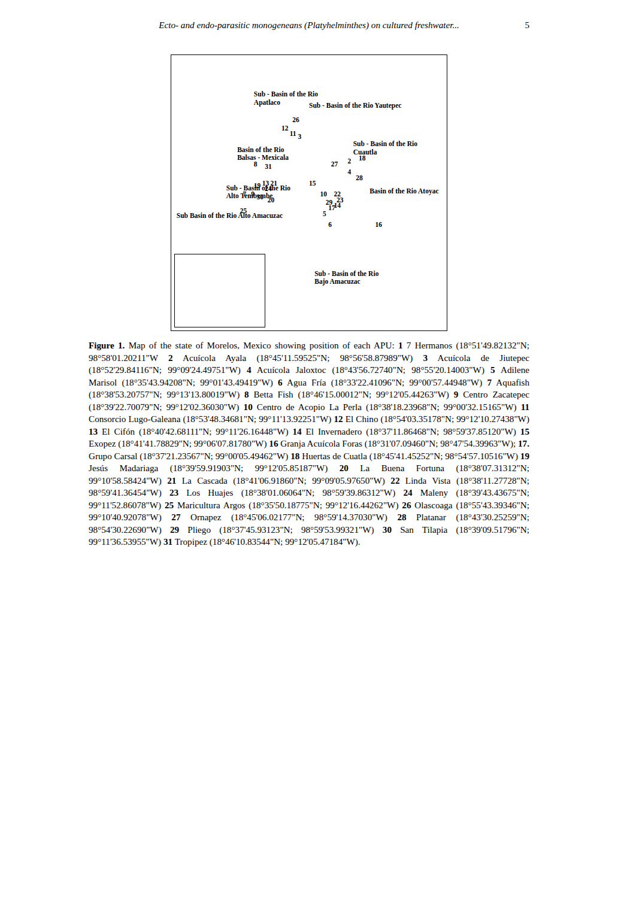Ecto- and endo-parasitic monogeneans (Platyhelminthes) on cultured freshwater... 5
Sub - Basin of the Rio
Apatlaco Sub - Basin of the Rio Yautepec Basin of the Rio
Balsas - Mexicala Sub - Basin of the Rio
Cuautla Sub - Basin of the Rio
Alto Tembembe Basin of the Rio Atoyac Sub Basin of the Rio Alto Amacuzac Sub - Basin of the Rio
Bajo Amacuzac 26 12 11 3 8 31 27 2 18 4 28 21 15 19 13 24 7 9 30 20 10 22 23 29 14 17 5 25 6 16
Figure 1. Map of the state of Morelos, Mexico showing position of each APU: 1 7 Hermanos (18°51'49.82132"N; 98°58'01.20211"W 2 Acuícola Ayala (18°45'11.59525"N; 98°56'58.87989"W) 3 Acuícola de Jiutepec (18°52'29.84116"N; 99°09'24.49751"W) 4 Acuícola Jaloxtoc (18°43'56.72740"N; 98°55'20.14003"W) 5 Adilene Marisol (18°35'43.94208"N; 99°01'43.49419"W) 6 Agua Fría (18°33'22.41096"N; 99°00'57.44948"W) 7 Aquafish (18°38'53.20757"N; 99°13'13.80019"W) 8 Betta Fish (18°46'15.00012"N; 99°12'05.44263"W) 9 Centro Zacatepec (18°39'22.70079"N; 99°12'02.36030"W) 10 Centro de Acopio La Perla (18°38'18.23968"N; 99°00'32.15165"W) 11 Consorcio Lugo-Galeana (18°53'48.34681"N; 99°11'13.92251"W) 12 El Chino (18°54'03.35178"N; 99°12'10.27438"W) 13 El Cifón (18°40'42.68111"N; 99°11'26.16448"W) 14 El Invernadero (18°37'11.86468"N; 98°59'37.85120"W) 15 Exopez (18°41'41.78829"N; 99°06'07.81780"W) 16 Granja Acuícola Foras (18°31'07.09460"N; 98°47'54.39963"W); 17. Grupo Carsal (18°37'21.23567"N; 99°00'05.49462"W) 18 Huertas de Cuatla (18°45'41.45252"N; 98°54'57.10516"W) 19 Jesús Madariaga (18°39'59.91903"N; 99°12'05.85187"W) 20 La Buena Fortuna (18°38'07.31312"N; 99°10'58.58424"W) 21 La Cascada (18°41'06.91860"N; 99°09'05.97650"W) 22 Linda Vista (18°38'11.27728"N; 98°59'41.36454"W) 23 Los Huajes (18°38'01.06064"N; 98°59'39.86312"W) 24 Maleny (18°39'43.43675"N; 99°11'52.86078"W) 25 Maricultura Argos (18°35'50.18775"N; 99°12'16.44262"W) 26 Olascoaga (18°55'43.39346"N; 99°10'40.92078"W) 27 Ornapez (18°45'06.02177"N; 98°59'14.37030"W) 28 Platanar (18°43'30.25259"N; 98°54'30.22690"W) 29 Pliego (18°37'45.93123"N; 98°59'53.99321"W) 30 San Tilapia (18°39'09.51796"N; 99°11'36.53955"W) 31 Tropipez (18°46'10.83544"N; 99°12'05.47184"W).